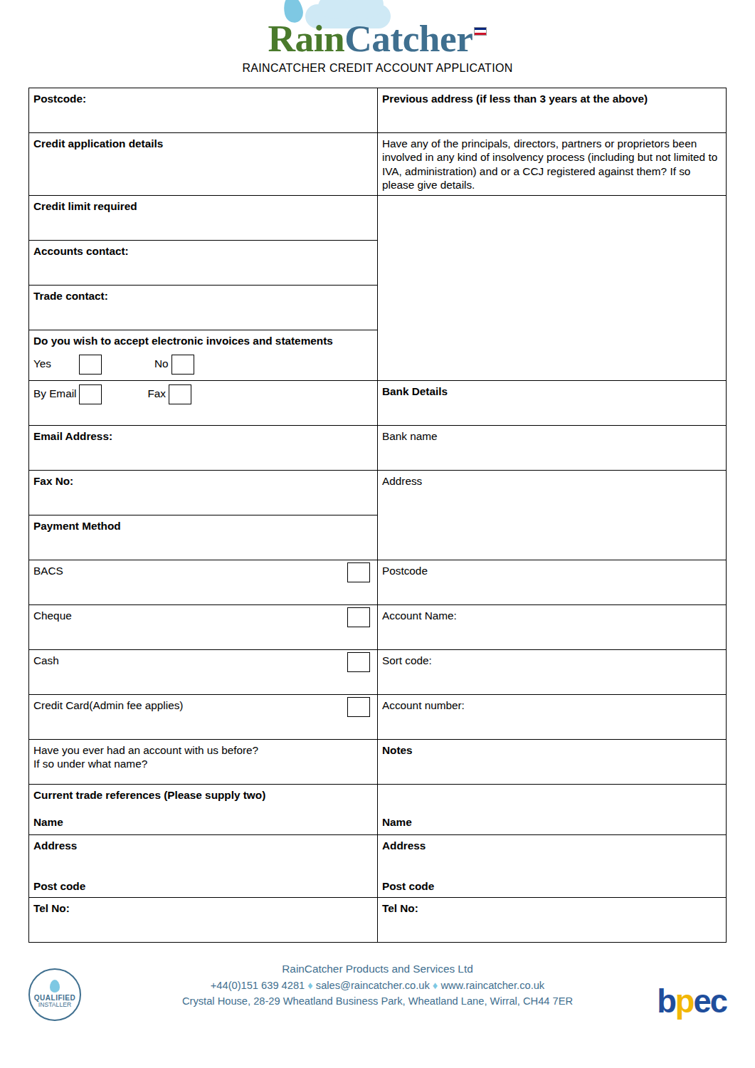Rain Catcher
RainCatcher Credit Account Application
| Postcode: | Previous address (if less than 3 years at the above) |
| Credit application details | Have any of the principals, directors, partners or proprietors been involved in any kind of insolvency process (including but not limited to IVA, administration) and or a CCJ registered against them? If so please give details. |
| Credit limit required | |
| Accounts contact: |
| Trade contact: |
| Do you wish to accept electronic invoices and statements Yes No |
| By Email Fax | Bank Details |
| Email Address: | Bank name |
| Fax No: | Address |
| Payment Method |
| BACS | Postcode |
| Cheque | Account Name: |
| Cash | Sort code: |
| Credit Card(Admin fee applies) | Account number: |
| Have you ever had an account with us before? If so under what name? | Notes |
| Current trade references (Please supply two) Name | Name |
| Address Post code | Address Post code |
| Tel No: | Tel No: |
QUALIFIED INSTALLER
RainCatcher Products and Services Ltd
+44(0)151 639 4281 ♦ sales@raincatcher.co.uk ♦ www.raincatcher.co.uk
Crystal House, 28-29 Wheatland Business Park, Wheatland Lane, Wirral, CH44 7ER
bpec